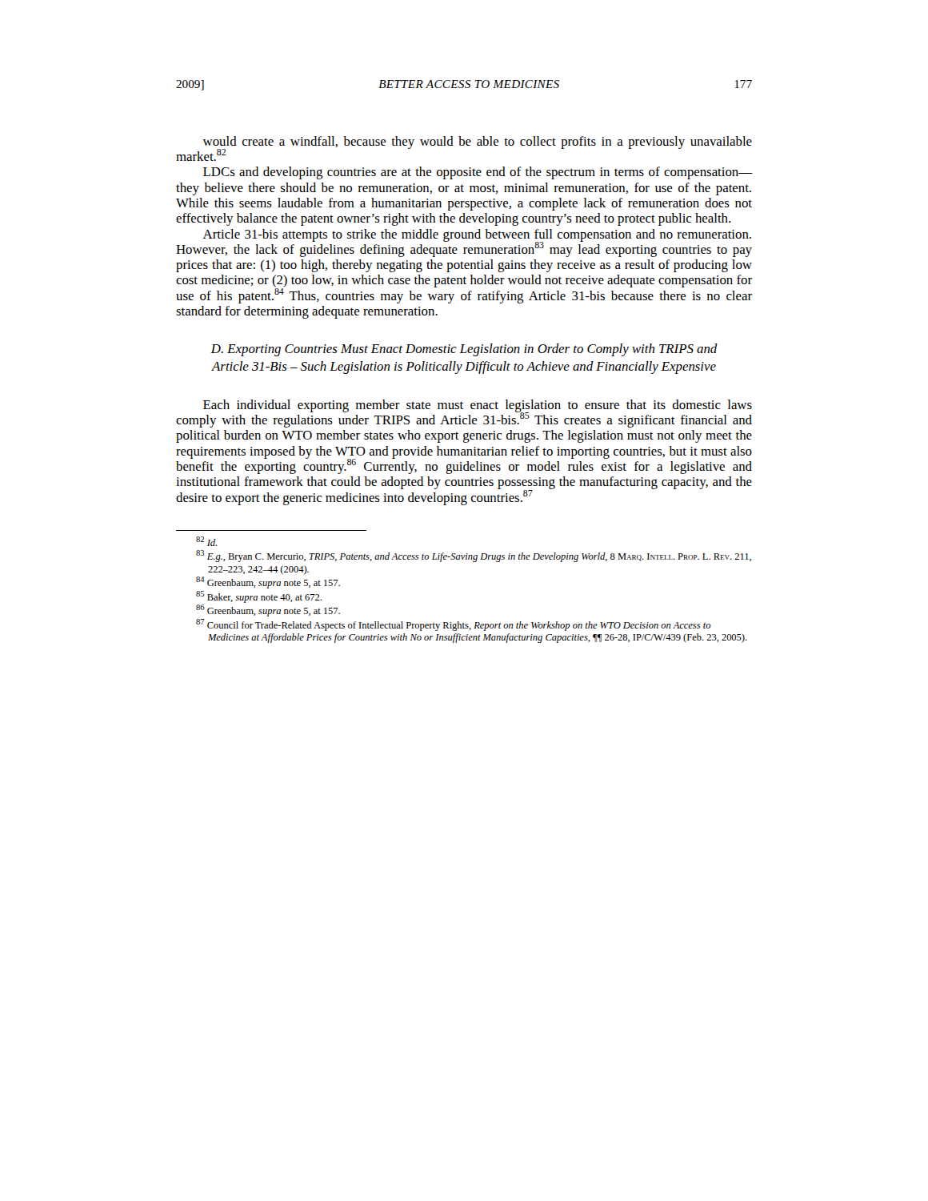2009] Better Access to Medicines 177
would create a windfall, because they would be able to collect profits in a previously unavailable market.82
LDCs and developing countries are at the opposite end of the spectrum in terms of compensation—they believe there should be no remuneration, or at most, minimal remuneration, for use of the patent. While this seems laudable from a humanitarian perspective, a complete lack of remuneration does not effectively balance the patent owner’s right with the developing country’s need to protect public health.
Article 31-bis attempts to strike the middle ground between full compensation and no remuneration. However, the lack of guidelines defining adequate remuneration83 may lead exporting countries to pay prices that are: (1) too high, thereby negating the potential gains they receive as a result of producing low cost medicine; or (2) too low, in which case the patent holder would not receive adequate compensation for use of his patent.84 Thus, countries may be wary of ratifying Article 31-bis because there is no clear standard for determining adequate remuneration.
D. Exporting Countries Must Enact Domestic Legislation in Order to Comply with TRIPS and Article 31-Bis – Such Legislation is Politically Difficult to Achieve and Financially Expensive
Each individual exporting member state must enact legislation to ensure that its domestic laws comply with the regulations under TRIPS and Article 31-bis.85 This creates a significant financial and political burden on WTO member states who export generic drugs. The legislation must not only meet the requirements imposed by the WTO and provide humanitarian relief to importing countries, but it must also benefit the exporting country.86 Currently, no guidelines or model rules exist for a legislative and institutional framework that could be adopted by countries possessing the manufacturing capacity, and the desire to export the generic medicines into developing countries.87
82 Id.
83 E.g., Bryan C. Mercurio, TRIPS, Patents, and Access to Life-Saving Drugs in the Developing World, 8 Marq. Intell. Prop. L. Rev. 211, 222–223, 242–44 (2004).
84 Greenbaum, supra note 5, at 157.
85 Baker, supra note 40, at 672.
86 Greenbaum, supra note 5, at 157.
87 Council for Trade-Related Aspects of Intellectual Property Rights, Report on the Workshop on the WTO Decision on Access to Medicines at Affordable Prices for Countries with No or Insufficient Manufacturing Capacities, ¶¶ 26-28, IP/C/W/439 (Feb. 23, 2005).